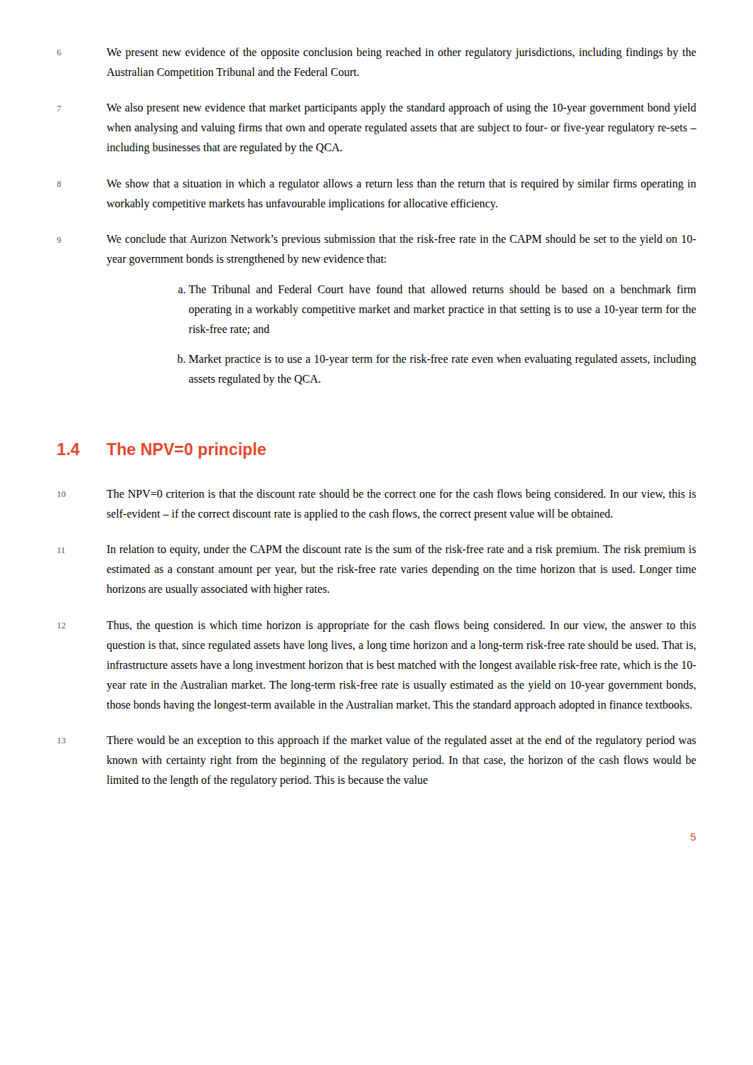6
We present new evidence of the opposite conclusion being reached in other regulatory jurisdictions, including findings by the Australian Competition Tribunal and the Federal Court.
7
We also present new evidence that market participants apply the standard approach of using the 10-year government bond yield when analysing and valuing firms that own and operate regulated assets that are subject to four- or five-year regulatory re-sets – including businesses that are regulated by the QCA.
8
We show that a situation in which a regulator allows a return less than the return that is required by similar firms operating in workably competitive markets has unfavourable implications for allocative efficiency.
9
We conclude that Aurizon Network’s previous submission that the risk-free rate in the CAPM should be set to the yield on 10-year government bonds is strengthened by new evidence that:
The Tribunal and Federal Court have found that allowed returns should be based on a benchmark firm operating in a workably competitive market and market practice in that setting is to use a 10-year term for the risk-free rate; and
Market practice is to use a 10-year term for the risk-free rate even when evaluating regulated assets, including assets regulated by the QCA.
1.4 The NPV=0 principle
10
The NPV=0 criterion is that the discount rate should be the correct one for the cash flows being considered. In our view, this is self-evident – if the correct discount rate is applied to the cash flows, the correct present value will be obtained.
11
In relation to equity, under the CAPM the discount rate is the sum of the risk-free rate and a risk premium. The risk premium is estimated as a constant amount per year, but the risk-free rate varies depending on the time horizon that is used. Longer time horizons are usually associated with higher rates.
12
Thus, the question is which time horizon is appropriate for the cash flows being considered. In our view, the answer to this question is that, since regulated assets have long lives, a long time horizon and a long-term risk-free rate should be used. That is, infrastructure assets have a long investment horizon that is best matched with the longest available risk-free rate, which is the 10-year rate in the Australian market. The long-term risk-free rate is usually estimated as the yield on 10-year government bonds, those bonds having the longest-term available in the Australian market. This the standard approach adopted in finance textbooks.
13
There would be an exception to this approach if the market value of the regulated asset at the end of the regulatory period was known with certainty right from the beginning of the regulatory period. In that case, the horizon of the cash flows would be limited to the length of the regulatory period. This is because the value
5